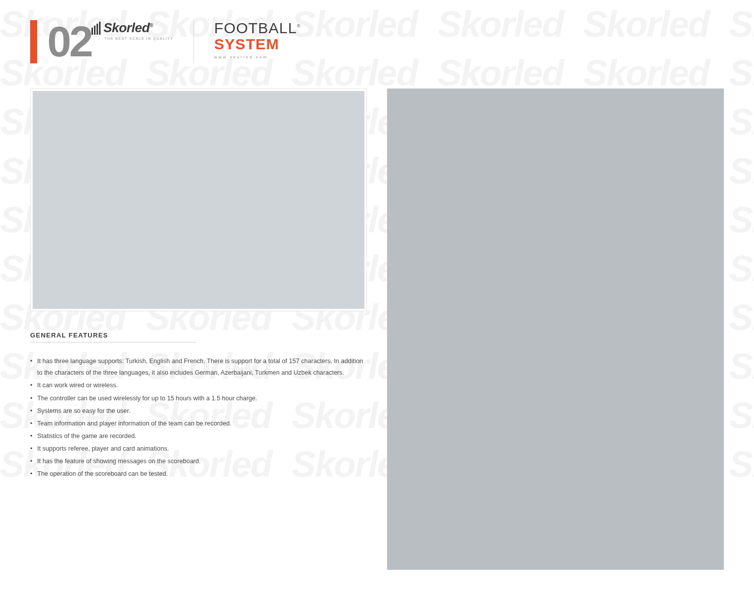Skorled Skorled Skorled Skorled Skorled Skorled
Skorled Skorled Skorled Skorled Skorled Skorled
Skorled Skorled Skorled Skorled Skorled Skorled
Skorled Skorled Skorled Skorled Skorled Skorled
Skorled Skorled Skorled Skorled Skorled Skorled
Skorled Skorled Skorled Skorled Skorled Skorled
Skorled Skorled Skorled Skorled Skorled Skorled
Skorled Skorled Skorled Skorled Skorled Skorled
Skorled Skorled Skorled Skorled Skorled Skorled
Skorled Skorled Skorled Skorled Skorled Skorled
02
Skorled®
the best scale in quality
FOOTBALL®SYSTEM
www.skorled.com
General Features
It has three language supports: Turkish, English and French. There is support for a total of 157 characters. In addition to the characters of the three languages, it also includes German, Azerbaijani, Turkmen and Uzbek characters.
It can work wired or wireless.
The controller can be used wirelessly for up to 15 hours with a 1.5 hour charge.
Systems are so easy for the user.
Team information and player information of the team can be recorded.
Statistics of the game are recorded.
It supports referee, player and card animations.
It has the feature of showing messages on the scoreboard.
The operation of the scoreboard can be tested.